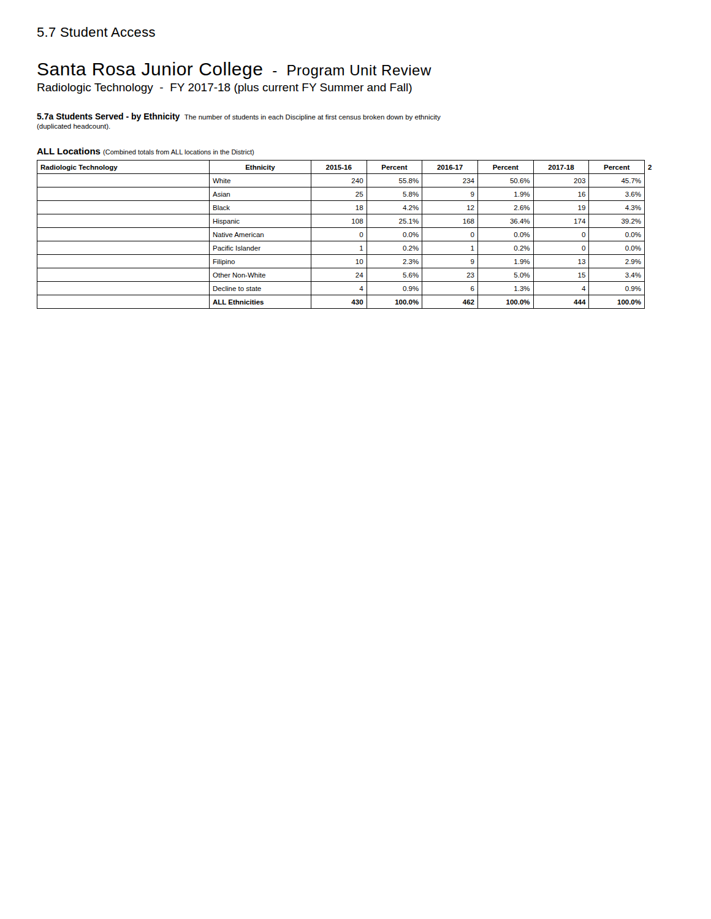5.7 Student Access
Santa Rosa Junior College - Program Unit Review
Radiologic Technology - FY 2017-18 (plus current FY Summer and Fall)
5.7a Students Served - by Ethnicity The number of students in each Discipline at first census broken down by ethnicity
(duplicated headcount).
ALL Locations (Combined totals from ALL locations in the District)
| Radiologic Technology | Ethnicity | 2015-16 | Percent | 2016-17 | Percent | 2017-18 | Percent | 2 |
| --- | --- | --- | --- | --- | --- | --- | --- | --- |
| | White | 240 | 55.8% | 234 | 50.6% | 203 | 45.7% | |
| | Asian | 25 | 5.8% | 9 | 1.9% | 16 | 3.6% | |
| | Black | 18 | 4.2% | 12 | 2.6% | 19 | 4.3% | |
| | Hispanic | 108 | 25.1% | 168 | 36.4% | 174 | 39.2% | |
| | Native American | 0 | 0.0% | 0 | 0.0% | 0 | 0.0% | |
| | Pacific Islander | 1 | 0.2% | 1 | 0.2% | 0 | 0.0% | |
| | Filipino | 10 | 2.3% | 9 | 1.9% | 13 | 2.9% | |
| | Other Non-White | 24 | 5.6% | 23 | 5.0% | 15 | 3.4% | |
| | Decline to state | 4 | 0.9% | 6 | 1.3% | 4 | 0.9% | |
| | ALL Ethnicities | 430 | 100.0% | 462 | 100.0% | 444 | 100.0% | |